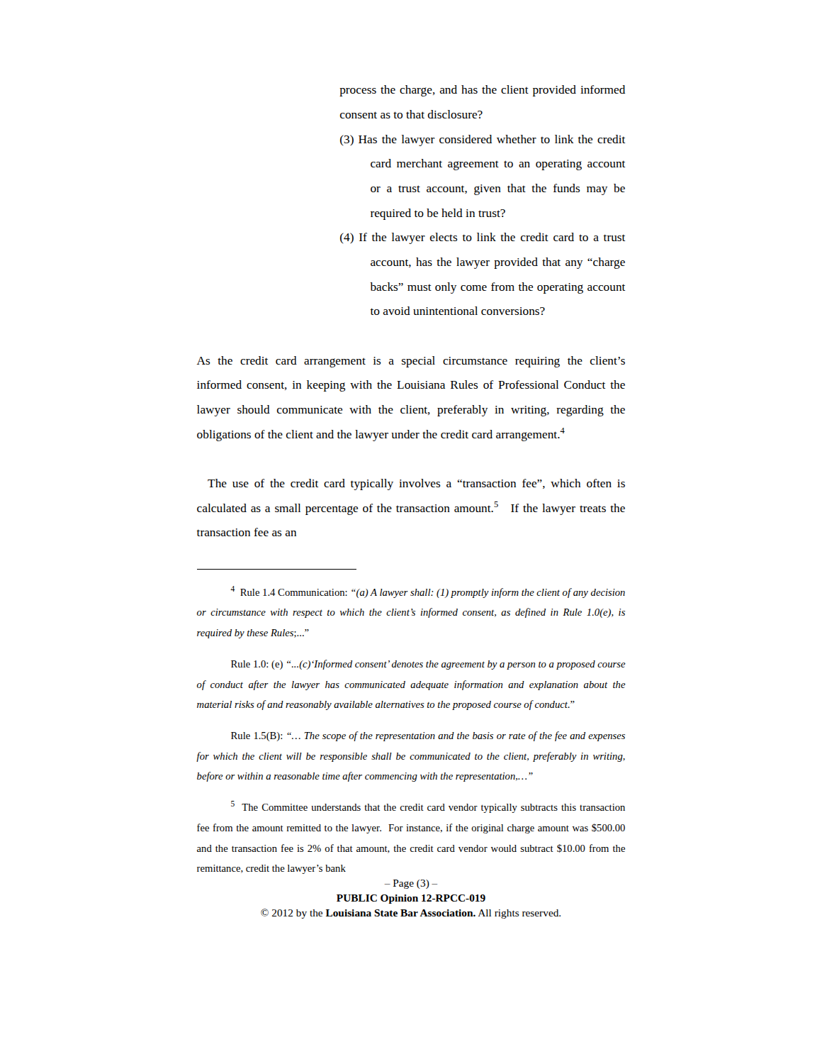process the charge, and has the client provided informed consent as to that disclosure?
(3) Has the lawyer considered whether to link the credit card merchant agreement to an operating account or a trust account, given that the funds may be required to be held in trust?
(4) If the lawyer elects to link the credit card to a trust account, has the lawyer provided that any “charge backs” must only come from the operating account to avoid unintentional conversions?
As the credit card arrangement is a special circumstance requiring the client’s informed consent, in keeping with the Louisiana Rules of Professional Conduct the lawyer should communicate with the client, preferably in writing, regarding the obligations of the client and the lawyer under the credit card arrangement.4
The use of the credit card typically involves a “transaction fee”, which often is calculated as a small percentage of the transaction amount.5 If the lawyer treats the transaction fee as an
4 Rule 1.4 Communication: “(a) A lawyer shall: (1) promptly inform the client of any decision or circumstance with respect to which the client’s informed consent, as defined in Rule 1.0(e), is required by these Rules;...”
Rule 1.0: (e) “...(c)‘Informed consent’ denotes the agreement by a person to a proposed course of conduct after the lawyer has communicated adequate information and explanation about the material risks of and reasonably available alternatives to the proposed course of conduct.”
Rule 1.5(B): “… The scope of the representation and the basis or rate of the fee and expenses for which the client will be responsible shall be communicated to the client, preferably in writing, before or within a reasonable time after commencing with the representation,…”
5 The Committee understands that the credit card vendor typically subtracts this transaction fee from the amount remitted to the lawyer. For instance, if the original charge amount was $500.00 and the transaction fee is 2% of that amount, the credit card vendor would subtract $10.00 from the remittance, credit the lawyer’s bank
– Page (3) –
PUBLIC Opinion 12-RPCC-019
© 2012 by the Louisiana State Bar Association. All rights reserved.